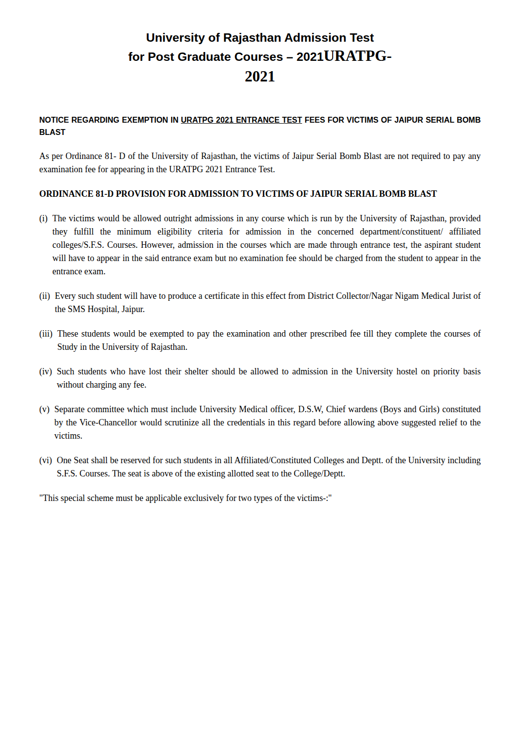University of Rajasthan Admission Test
for Post Graduate Courses – 2021URATPG-
2021
NOTICE REGARDING EXEMPTION IN URATPG 2021 ENTRANCE TEST FEES FOR VICTIMS OF JAIPUR SERIAL BOMB BLAST
As per Ordinance 81- D of the University of Rajasthan, the victims of Jaipur Serial Bomb Blast are not required to pay any examination fee for appearing in the URATPG 2021 Entrance Test.
ORDINANCE 81-D PROVISION FOR ADMISSION TO VICTIMS OF JAIPUR SERIAL BOMB BLAST
(i) The victims would be allowed outright admissions in any course which is run by the University of Rajasthan, provided they fulfill the minimum eligibility criteria for admission in the concerned department/constituent/ affiliated colleges/S.F.S. Courses. However, admission in the courses which are made through entrance test, the aspirant student will have to appear in the said entrance exam but no examination fee should be charged from the student to appear in the entrance exam.
(ii) Every such student will have to produce a certificate in this effect from District Collector/Nagar Nigam Medical Jurist of the SMS Hospital, Jaipur.
(iii) These students would be exempted to pay the examination and other prescribed fee till they complete the courses of Study in the University of Rajasthan.
(iv) Such students who have lost their shelter should be allowed to admission in the University hostel on priority basis without charging any fee.
(v) Separate committee which must include University Medical officer, D.S.W, Chief wardens (Boys and Girls) constituted by the Vice-Chancellor would scrutinize all the credentials in this regard before allowing above suggested relief to the victims.
(vi) One Seat shall be reserved for such students in all Affiliated/Constituted Colleges and Deptt. of the University including S.F.S. Courses. The seat is above of the existing allotted seat to the College/Deptt.
"This special scheme must be applicable exclusively for two types of the victims-:"